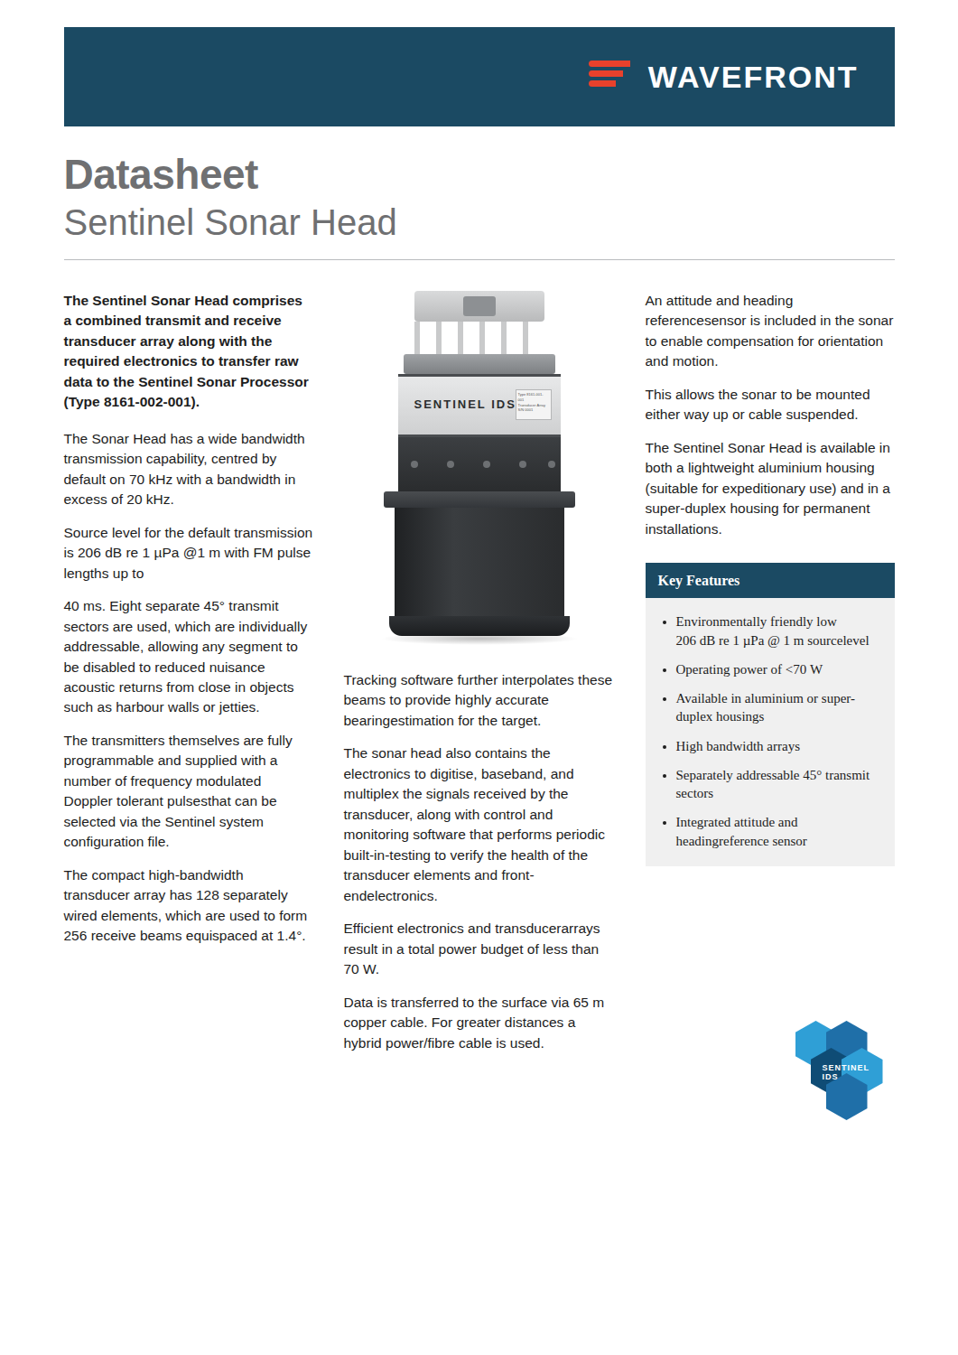WAVEFRONT
Datasheet
Sentinel Sonar Head
The Sentinel Sonar Head comprises a combined transmit and receive transducer array along with the required electronics to transfer raw data to the Sentinel Sonar Processor (Type 8161-002-001).
The Sonar Head has a wide bandwidth transmission capability, centred by default on 70 kHz with a bandwidth in excess of 20 kHz.
Source level for the default transmission is 206 dB re 1 µPa @1 m with FM pulse lengths up to
40 ms. Eight separate 45° transmit sectors are used, which are individually addressable, allowing any segment to be disabled to reduced nuisance acoustic returns from close in objects such as harbour walls or jetties.
The transmitters themselves are fully programmable and supplied with a number of frequency modulated Doppler tolerant pulsesthat can be selected via the Sentinel system configuration file.
The compact high-bandwidth transducer array has 128 separately wired elements, which are used to form 256 receive beams equispaced at 1.4°.
SENTINEL IDS
Type 8161-001-001
Transducer Array
S/N 0001
Tracking software further interpolates these beams to provide highly accurate bearingestimation for the target.
The sonar head also contains the electronics to digitise, baseband, and multiplex the signals received by the transducer, along with control and monitoring software that performs periodic built-in-testing to verify the health of the transducer elements and front-endelectronics.
Efficient electronics and transducerarrays result in a total power budget of less than 70 W.
Data is transferred to the surface via 65 m copper cable. For greater distances a hybrid power/fibre cable is used.
An attitude and heading referencesensor is included in the sonar to enable compensation for orientation and motion.
This allows the sonar to be mounted either way up or cable suspended.
The Sentinel Sonar Head is available in both a lightweight aluminium housing (suitable for expeditionary use) and in a super-duplex housing for permanent installations.
Key Features
Environmentally friendly low 206 dB re 1 µPa @ 1 m sourcelevel
Operating power of <70 W
Available in aluminium or super-duplex housings
High bandwidth arrays
Separately addressable 45° transmit sectors
Integrated attitude and headingreference sensor
SENTINEL
IDS